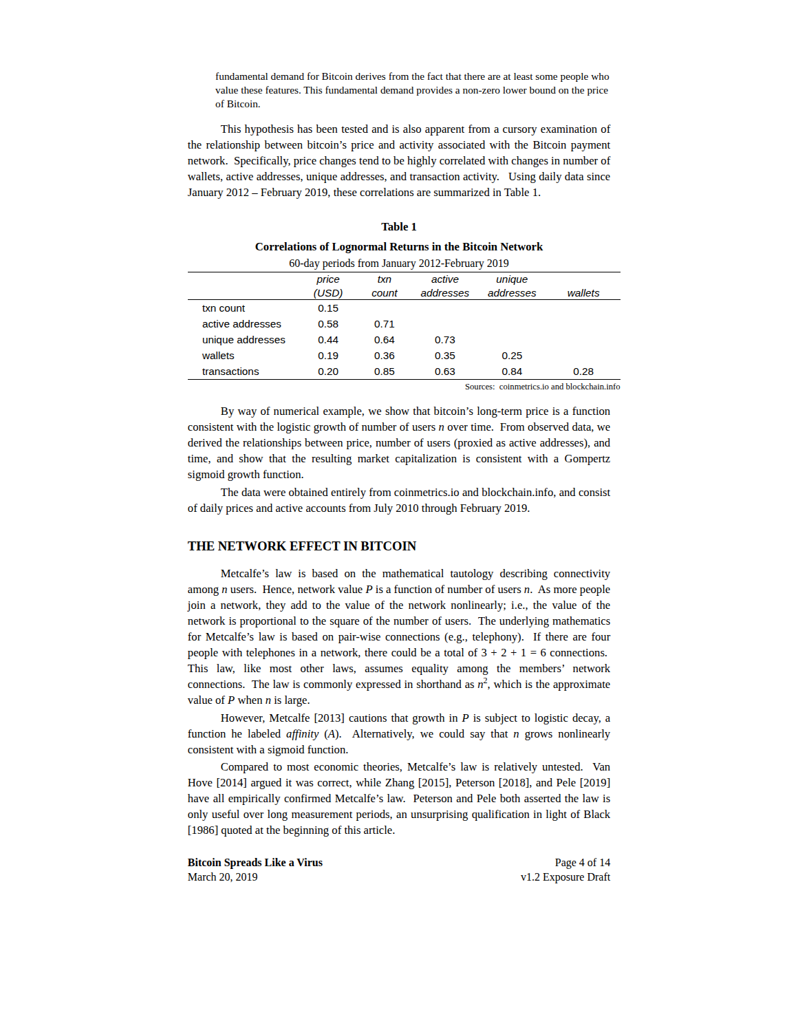fundamental demand for Bitcoin derives from the fact that there are at least some people who value these features. This fundamental demand provides a non-zero lower bound on the price of Bitcoin.
This hypothesis has been tested and is also apparent from a cursory examination of the relationship between bitcoin’s price and activity associated with the Bitcoin payment network. Specifically, price changes tend to be highly correlated with changes in number of wallets, active addresses, unique addresses, and transaction activity. Using daily data since January 2012 – February 2019, these correlations are summarized in Table 1.
Table 1
Correlations of Lognormal Returns in the Bitcoin Network
60-day periods from January 2012-February 2019
| | price | txn | active | unique | |
| --- | --- | --- | --- | --- | --- |
| | (USD) | count | addresses | addresses | wallets |
| txn count | 0.15 | | | | |
| active addresses | 0.58 | 0.71 | | | |
| unique addresses | 0.44 | 0.64 | 0.73 | | |
| wallets | 0.19 | 0.36 | 0.35 | 0.25 | |
| transactions | 0.20 | 0.85 | 0.63 | 0.84 | 0.28 |
Sources: coinmetrics.io and blockchain.info
By way of numerical example, we show that bitcoin’s long-term price is a function consistent with the logistic growth of number of users n over time. From observed data, we derived the relationships between price, number of users (proxied as active addresses), and time, and show that the resulting market capitalization is consistent with a Gompertz sigmoid growth function.
The data were obtained entirely from coinmetrics.io and blockchain.info, and consist of daily prices and active accounts from July 2010 through February 2019.
THE NETWORK EFFECT IN BITCOIN
Metcalfe’s law is based on the mathematical tautology describing connectivity among n users. Hence, network value P is a function of number of users n. As more people join a network, they add to the value of the network nonlinearly; i.e., the value of the network is proportional to the square of the number of users. The underlying mathematics for Metcalfe’s law is based on pair-wise connections (e.g., telephony). If there are four people with telephones in a network, there could be a total of 3 + 2 + 1 = 6 connections. This law, like most other laws, assumes equality among the members’ network connections. The law is commonly expressed in shorthand as n2, which is the approximate value of P when n is large.
However, Metcalfe [2013] cautions that growth in P is subject to logistic decay, a function he labeled affinity (A). Alternatively, we could say that n grows nonlinearly consistent with a sigmoid function.
Compared to most economic theories, Metcalfe’s law is relatively untested. Van Hove [2014] argued it was correct, while Zhang [2015], Peterson [2018], and Pele [2019] have all empirically confirmed Metcalfe’s law. Peterson and Pele both asserted the law is only useful over long measurement periods, an unsurprising qualification in light of Black [1986] quoted at the beginning of this article.
Bitcoin Spreads Like a Virus March 20, 2019
Page 4 of 14 v1.2 Exposure Draft